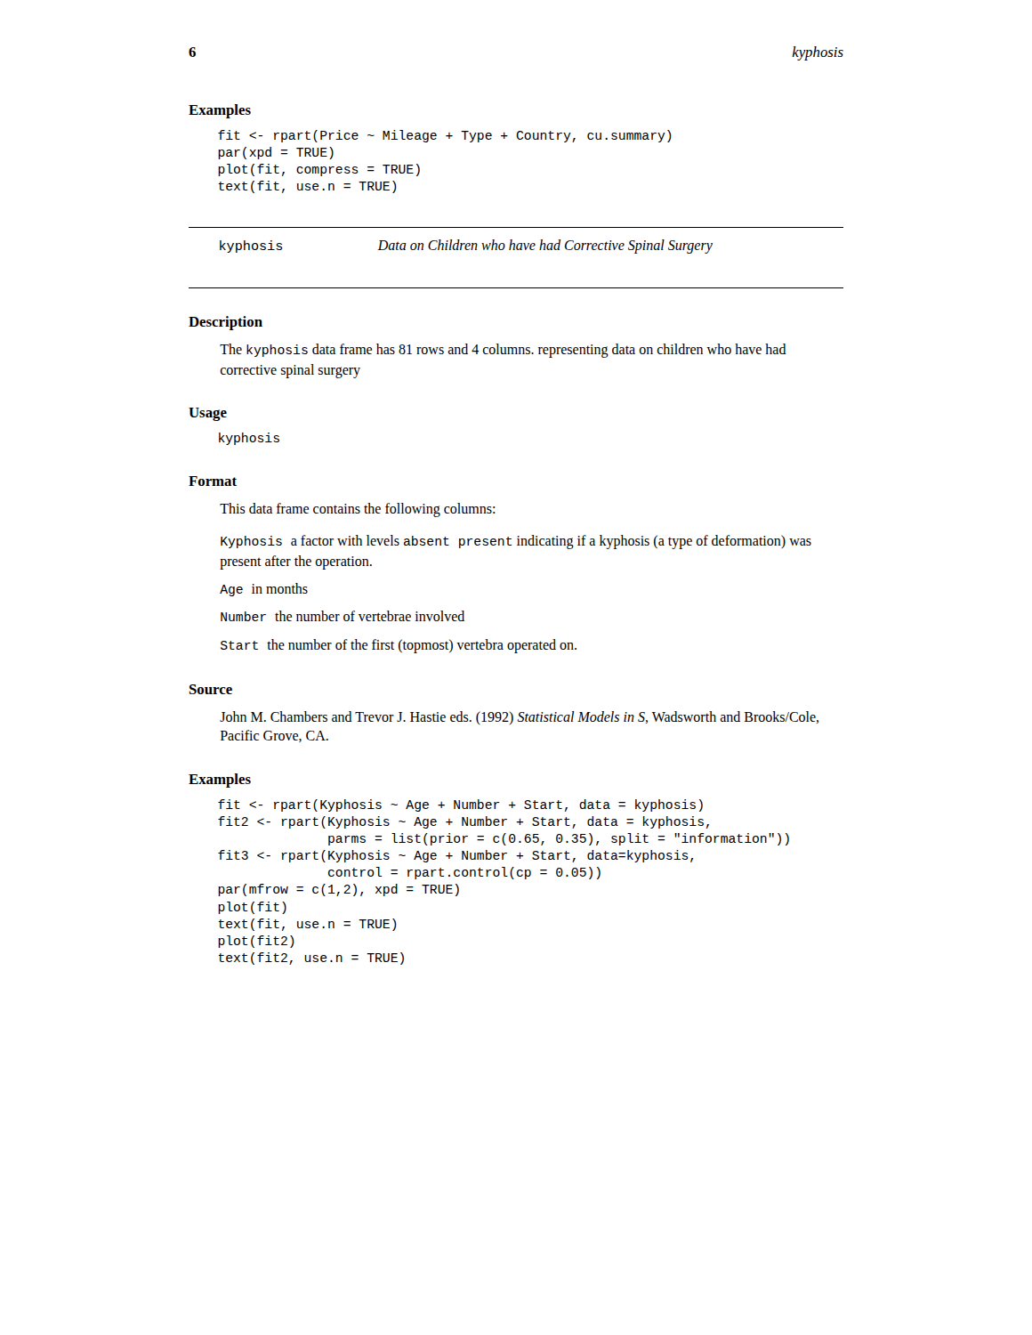6 kyphosis
Examples
fit <- rpart(Price ~ Mileage + Type + Country, cu.summary)
par(xpd = TRUE)
plot(fit, compress = TRUE)
text(fit, use.n = TRUE)
kyphosis Data on Children who have had Corrective Spinal Surgery
Description
The kyphosis data frame has 81 rows and 4 columns. representing data on children who have had corrective spinal surgery
Usage
kyphosis
Format
This data frame contains the following columns:
Kyphosis
a factor with levels absent present indicating if a kyphosis (a type of deformation) was present after the operation.
Age
in months
Number
the number of vertebrae involved
Start
the number of the first (topmost) vertebra operated on.
Source
John M. Chambers and Trevor J. Hastie eds. (1992) Statistical Models in S, Wadsworth and Brooks/Cole, Pacific Grove, CA.
Examples
fit <- rpart(Kyphosis ~ Age + Number + Start, data = kyphosis)
fit2 <- rpart(Kyphosis ~ Age + Number + Start, data = kyphosis,
              parms = list(prior = c(0.65, 0.35), split = "information"))
fit3 <- rpart(Kyphosis ~ Age + Number + Start, data=kyphosis,
              control = rpart.control(cp = 0.05))
par(mfrow = c(1,2), xpd = TRUE)
plot(fit)
text(fit, use.n = TRUE)
plot(fit2)
text(fit2, use.n = TRUE)